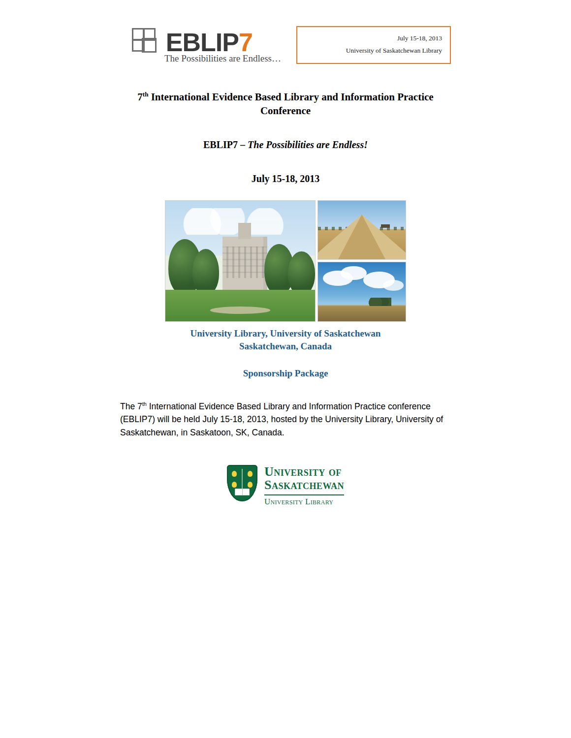EBLIP7
The Possibilities are Endless…
July 15-18, 2013
University of Saskatchewan Library
7th International Evidence Based Library and Information Practice
Conference
EBLIP7 – The Possibilities are Endless!
July 15-18, 2013
University Library, University of Saskatchewan
Saskatchewan, Canada
Sponsorship Package
The 7th International Evidence Based Library and Information Practice conference (EBLIP7) will be held July 15-18, 2013, hosted by the University Library, University of Saskatchewan, in Saskatoon, SK, Canada.
University of
Saskatchewan
University Library